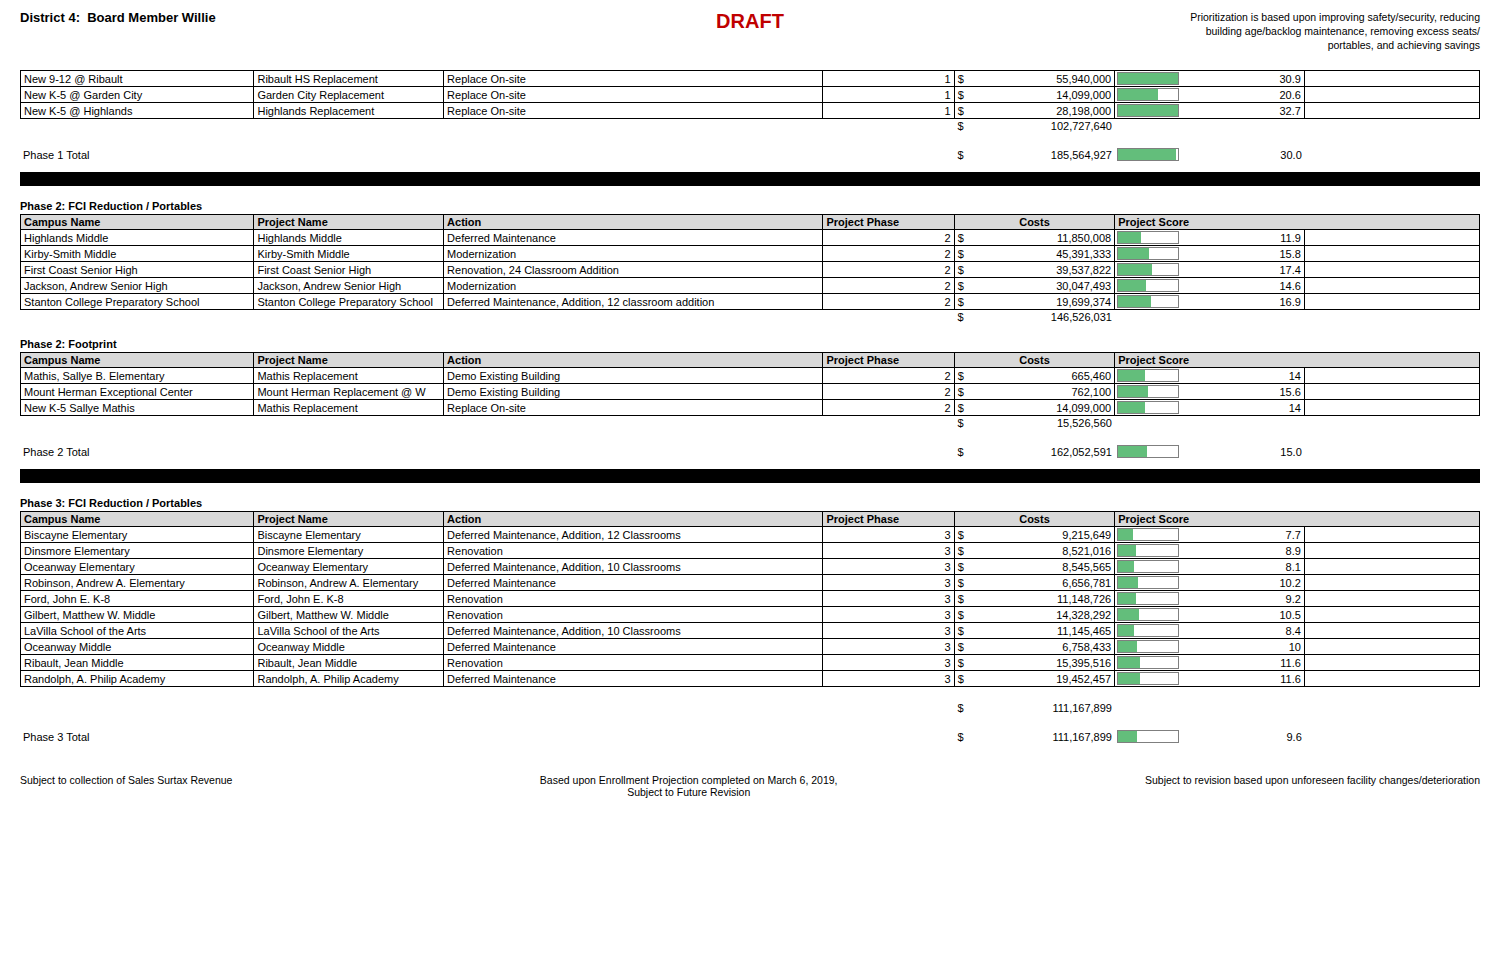District 4: Board Member Willie
DRAFT
Prioritization is based upon improving safety/security, reducing
building age/backlog maintenance, removing excess seats/
portables, and achieving savings
| New 9-12 @ Ribault | Ribault HS Replacement | Replace On-site | 1 | 55,940,000 | 30.9 | |
| New K-5 @ Garden City | Garden City Replacement | Replace On-site | 1 | 14,099,000 | 20.6 | |
| New K-5 @ Highlands | Highlands Replacement | Replace On-site | 1 | 28,198,000 | 32.7 | |
| | | | | 102,727,640 | | |
| Phase 1 Total | | | | 185,564,927 | 30.0 | |
Phase 2: FCI Reduction / Portables
| Campus Name | Project Name | Action | Project Phase | Costs | Project Score |
| --- | --- | --- | --- | --- | --- |
| Highlands Middle | Highlands Middle | Deferred Maintenance | 2 | 11,850,008 | 11.9 | |
| Kirby-Smith Middle | Kirby-Smith Middle | Modernization | 2 | 45,391,333 | 15.8 | |
| First Coast Senior High | First Coast Senior High | Renovation, 24 Classroom Addition | 2 | 39,537,822 | 17.4 | |
| Jackson, Andrew Senior High | Jackson, Andrew Senior High | Modernization | 2 | 30,047,493 | 14.6 | |
| Stanton College Preparatory School | Stanton College Preparatory School | Deferred Maintenance, Addition, 12 classroom addition | 2 | 19,699,374 | 16.9 | |
| | | | | 146,526,031 | | |
Phase 2: Footprint
| Campus Name | Project Name | Action | Project Phase | Costs | Project Score |
| --- | --- | --- | --- | --- | --- |
| Mathis, Sallye B. Elementary | Mathis Replacement | Demo Existing Building | 2 | 665,460 | 14 | |
| Mount Herman Exceptional Center | Mount Herman Replacement @ W | Demo Existing Building | 2 | 762,100 | 15.6 | |
| New K-5 Sallye Mathis | Mathis Replacement | Replace On-site | 2 | 14,099,000 | 14 | |
| | | | | 15,526,560 | | |
| Phase 2 Total | | | | 162,052,591 | 15.0 | |
Phase 3: FCI Reduction / Portables
| Campus Name | Project Name | Action | Project Phase | Costs | Project Score |
| --- | --- | --- | --- | --- | --- |
| Biscayne Elementary | Biscayne Elementary | Deferred Maintenance, Addition, 12 Classrooms | 3 | 9,215,649 | 7.7 | |
| Dinsmore Elementary | Dinsmore Elementary | Renovation | 3 | 8,521,016 | 8.9 | |
| Oceanway Elementary | Oceanway Elementary | Deferred Maintenance, Addition, 10 Classrooms | 3 | 8,545,565 | 8.1 | |
| Robinson, Andrew A. Elementary | Robinson, Andrew A. Elementary | Deferred Maintenance | 3 | 6,656,781 | 10.2 | |
| Ford, John E. K-8 | Ford, John E. K-8 | Renovation | 3 | 11,148,726 | 9.2 | |
| Gilbert, Matthew W. Middle | Gilbert, Matthew W. Middle | Renovation | 3 | 14,328,292 | 10.5 | |
| LaVilla School of the Arts | LaVilla School of the Arts | Deferred Maintenance, Addition, 10 Classrooms | 3 | 11,145,465 | 8.4 | |
| Oceanway Middle | Oceanway Middle | Deferred Maintenance | 3 | 6,758,433 | 10 | |
| Ribault, Jean Middle | Ribault, Jean Middle | Renovation | 3 | 15,395,516 | 11.6 | |
| Randolph, A. Philip Academy | Randolph, A. Philip Academy | Deferred Maintenance | 3 | 19,452,457 | 11.6 | |
| | | | | 111,167,899 | | |
| Phase 3 Total | | | | 111,167,899 | 9.6 | |
Subject to collection of Sales Surtax Revenue
Based upon Enrollment Projection completed on March 6, 2019,
Subject to Future Revision
Subject to revision based upon unforeseen facility changes/deterioration